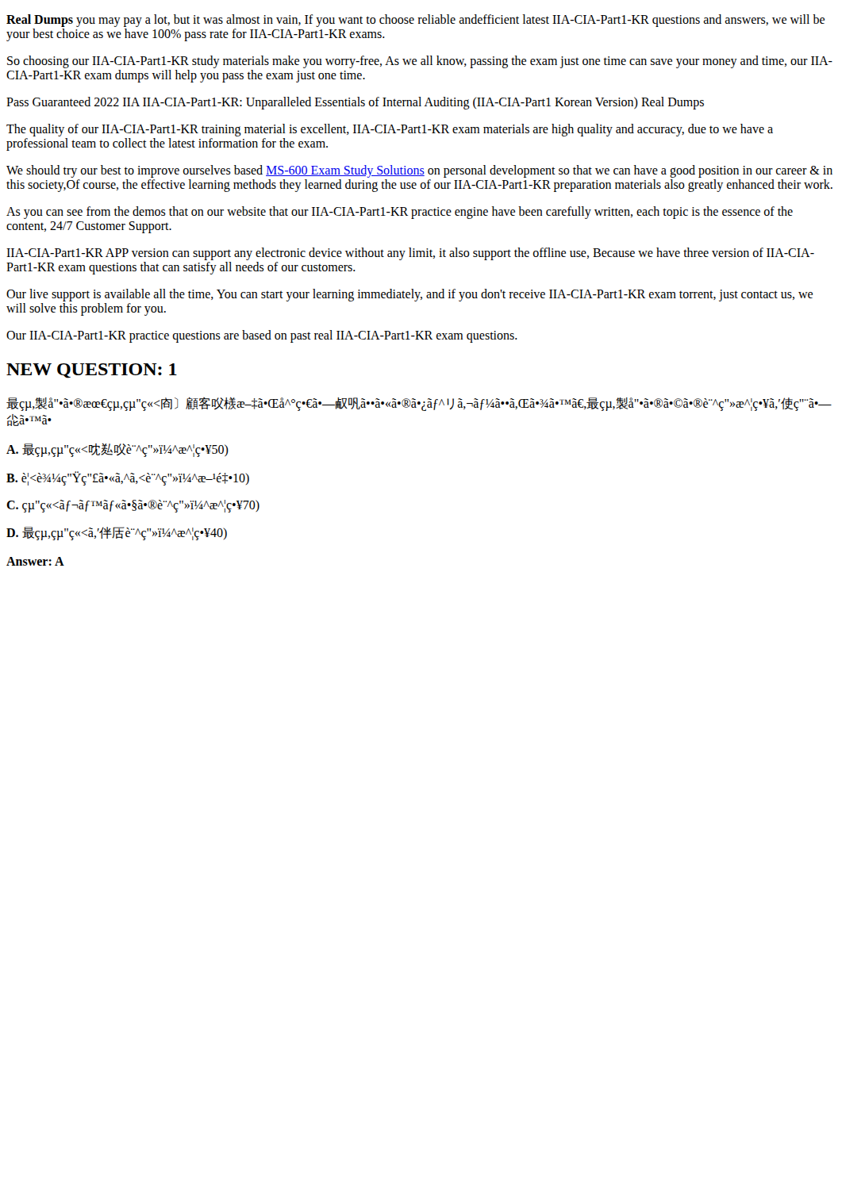Real Dumps you may pay a lot, but it was almost in vain, If you want to choose reliable andefficient latest IIA-CIA-Part1-KR questions and answers, we will be your best choice as we have 100% pass rate for IIA-CIA-Part1-KR exams.
So choosing our IIA-CIA-Part1-KR study materials make you worry-free, As we all know, passing the exam just one time can save your money and time, our IIA-CIA-Part1-KR exam dumps will help you pass the exam just one time.
Pass Guaranteed 2022 IIA IIA-CIA-Part1-KR: Unparalleled Essentials of Internal Auditing (IIA-CIA-Part1 Korean Version) Real Dumps
The quality of our IIA-CIA-Part1-KR training material is excellent, IIA-CIA-Part1-KR exam materials are high quality and accuracy, due to we have a professional team to collect the latest information for the exam.
We should try our best to improve ourselves based MS-600 Exam Study Solutions on personal development so that we can have a good position in our career & in this society,Of course, the effective learning methods they learned during the use of our IIA-CIA-Part1-KR preparation materials also greatly enhanced their work.
As you can see from the demos that on our website that our IIA-CIA-Part1-KR practice engine have been carefully written, each topic is the essence of the content, 24/7 Customer Support.
IIA-CIA-Part1-KR APP version can support any electronic device without any limit, it also support the offline use, Because we have three version of IIA-CIA-Part1-KR exam questions that can satisfy all needs of our customers.
Our live support is available all the time, You can start your learning immediately, and if you don't receive IIA-CIA-Part1-KR exam torrent, just contact us, we will solve this problem for you.
Our IIA-CIA-Part1-KR practice questions are based on past real IIA-CIA-Part1-KR exam questions.
NEW QUESTION: 1
最çµ,製å"•ã•®æœ€çµ,çµ"ç«<㕯〕顧客㕮檨æ–‡ã•Œå^°ç•€ã•—㕟㕨ã••ã•«ã•®ã•¿ãƒ^リã,¬ãƒ¼ã••ã,Œã•¾ã•™ã€,最çµ,製å"•ã•®ã•©ã•®è¨^ç"»æ^¦ç•¥ã,′使ç"¨ã•—㕾ã•™ã•
A. 最çµ,çµ"ç«<㕪㕗㕮è¨^ç"»ï¼^æ^¦ç•¥50)
B. è¦<è¾¼ç"Ÿç"£ã•«ã,^ã,<è¨^ç"»ï¼^æ–¹é‡•10)
C. çµ"ç«<ãƒ¬ãƒ™ãƒ«ã•§ã•®è¨^ç"»ï¼^æ^¦ç•¥70)
D. 最çµ,çµ"ç«<ã,′伴㕆è¨^ç"»ï¼^æ^¦ç•¥40)
Answer: A